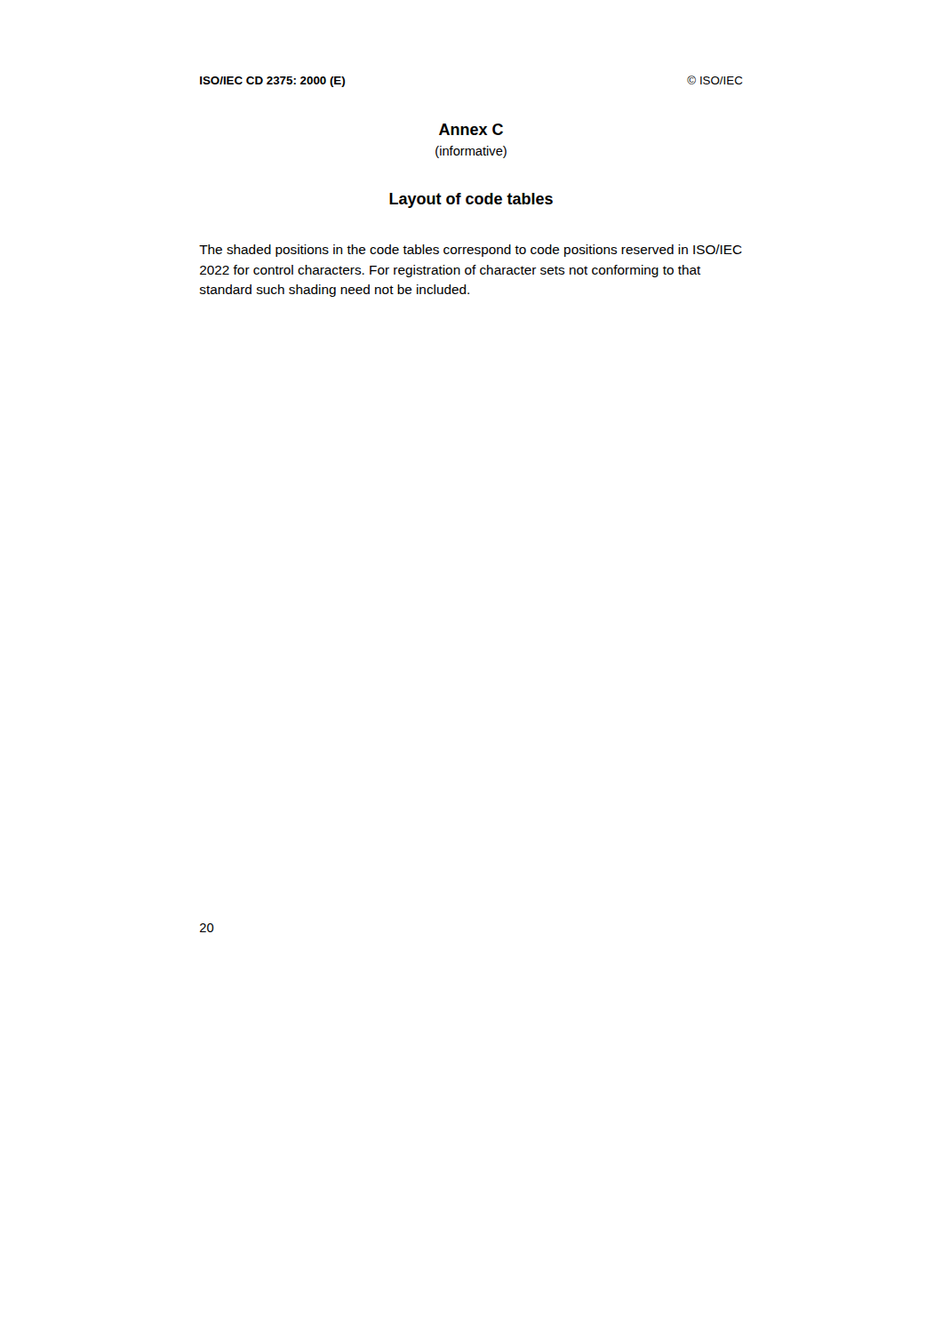ISO/IEC CD 2375: 2000 (E) © ISO/IEC
Annex C
(informative)
Layout of code tables
The shaded positions in the code tables correspond to code positions reserved in ISO/IEC 2022 for control characters. For registration of character sets not conforming to that standard such shading need not be included.
20